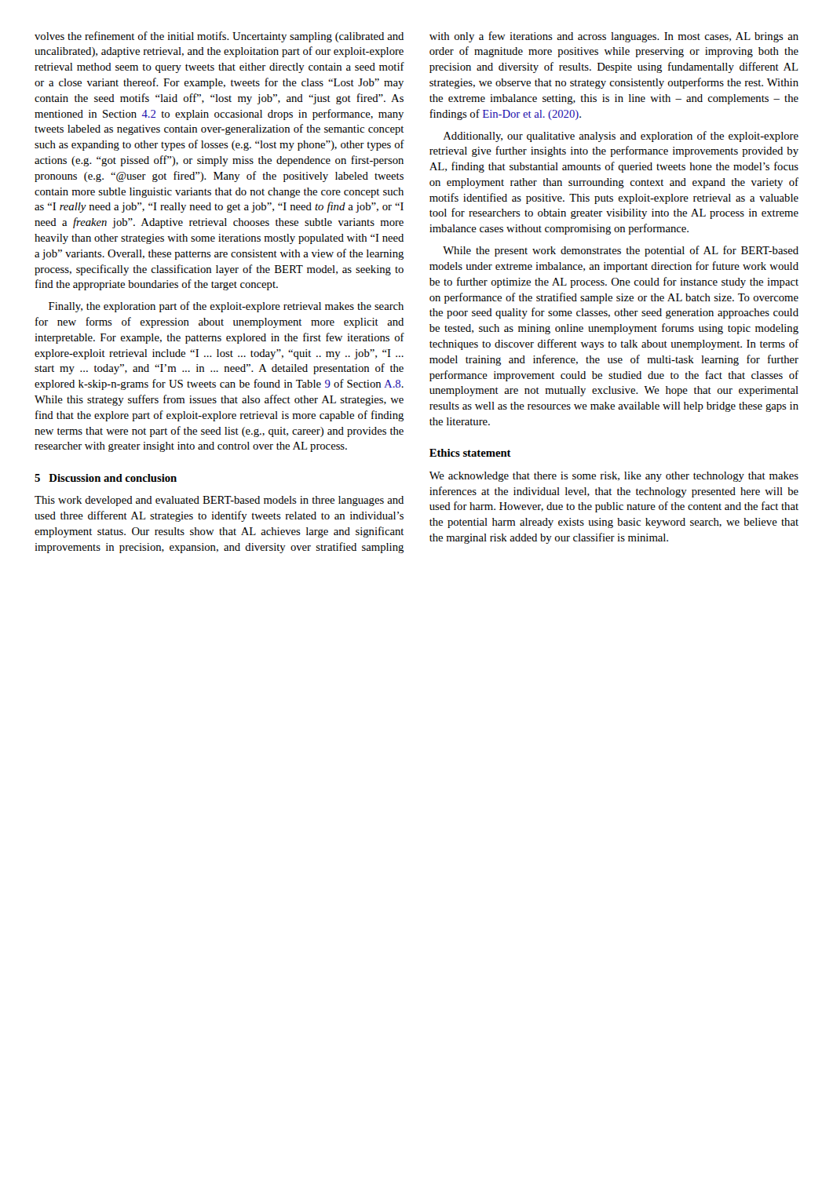volves the refinement of the initial motifs. Uncertainty sampling (calibrated and uncalibrated), adaptive retrieval, and the exploitation part of our exploit-explore retrieval method seem to query tweets that either directly contain a seed motif or a close variant thereof. For example, tweets for the class “Lost Job” may contain the seed motifs “laid off”, “lost my job”, and “just got fired”. As mentioned in Section 4.2 to explain occasional drops in performance, many tweets labeled as negatives contain over-generalization of the semantic concept such as expanding to other types of losses (e.g. “lost my phone”), other types of actions (e.g. “got pissed off”), or simply miss the dependence on first-person pronouns (e.g. “@user got fired”). Many of the positively labeled tweets contain more subtle linguistic variants that do not change the core concept such as “I really need a job”, “I really need to get a job”, “I need to find a job”, or “I need a freaken job”. Adaptive retrieval chooses these subtle variants more heavily than other strategies with some iterations mostly populated with “I need a job” variants. Overall, these patterns are consistent with a view of the learning process, specifically the classification layer of the BERT model, as seeking to find the appropriate boundaries of the target concept.
Finally, the exploration part of the exploit-explore retrieval makes the search for new forms of expression about unemployment more explicit and interpretable. For example, the patterns explored in the first few iterations of explore-exploit retrieval include “I ... lost ... today”, “quit .. my .. job”, “I ... start my ... today”, and “I’m ... in ... need”. A detailed presentation of the explored k-skip-n-grams for US tweets can be found in Table 9 of Section A.8. While this strategy suffers from issues that also affect other AL strategies, we find that the explore part of exploit-explore retrieval is more capable of finding new terms that were not part of the seed list (e.g., quit, career) and provides the researcher with greater insight into and control over the AL process.
5 Discussion and conclusion
This work developed and evaluated BERT-based models in three languages and used three different AL strategies to identify tweets related to an individual’s employment status. Our results show that AL achieves large and significant improvements in precision, expansion, and diversity over stratified sampling with only a few iterations and across languages. In most cases, AL brings an order of magnitude more positives while preserving or improving both the precision and diversity of results. Despite using fundamentally different AL strategies, we observe that no strategy consistently outperforms the rest. Within the extreme imbalance setting, this is in line with – and complements – the findings of Ein-Dor et al. (2020).
Additionally, our qualitative analysis and exploration of the exploit-explore retrieval give further insights into the performance improvements provided by AL, finding that substantial amounts of queried tweets hone the model’s focus on employment rather than surrounding context and expand the variety of motifs identified as positive. This puts exploit-explore retrieval as a valuable tool for researchers to obtain greater visibility into the AL process in extreme imbalance cases without compromising on performance.
While the present work demonstrates the potential of AL for BERT-based models under extreme imbalance, an important direction for future work would be to further optimize the AL process. One could for instance study the impact on performance of the stratified sample size or the AL batch size. To overcome the poor seed quality for some classes, other seed generation approaches could be tested, such as mining online unemployment forums using topic modeling techniques to discover different ways to talk about unemployment. In terms of model training and inference, the use of multi-task learning for further performance improvement could be studied due to the fact that classes of unemployment are not mutually exclusive. We hope that our experimental results as well as the resources we make available will help bridge these gaps in the literature.
Ethics statement
We acknowledge that there is some risk, like any other technology that makes inferences at the individual level, that the technology presented here will be used for harm. However, due to the public nature of the content and the fact that the potential harm already exists using basic keyword search, we believe that the marginal risk added by our classifier is minimal.